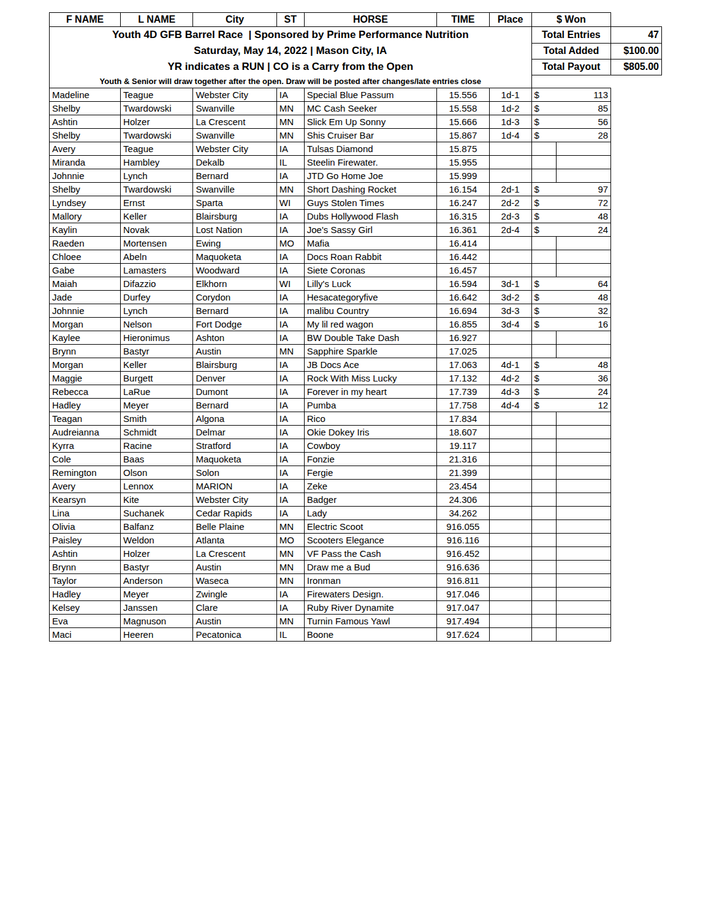| Youth 4D GFB Barrel Race / Sponsored by Prime Performance Nutrition | Total Entries | 47 |
| Saturday, May 14, 2022 / Mason City, IA | Total Added | $100.00 |
| YR indicates a RUN / CO is a Carry from the Open | Total Payout | $805.00 |
| Youth & Senior will draw together after the open. Draw will be posted after changes/late entries close | |
| F NAME | L NAME | City | ST | HORSE | TIME | Place | $ Won | |
| Madeline | Teague | Webster City | IA | Special Blue Passum | 15.556 | 1d-1 | $ | 113 | |
| Shelby | Twardowski | Swanville | MN | MC Cash Seeker | 15.558 | 1d-2 | $ | 85 | |
| Ashtin | Holzer | La Crescent | MN | Slick Em Up Sonny | 15.666 | 1d-3 | $ | 56 | |
| Shelby | Twardowski | Swanville | MN | Shis Cruiser Bar | 15.867 | 1d-4 | $ | 28 | |
| Avery | Teague | Webster City | IA | Tulsas Diamond | 15.875 | | | | |
| Miranda | Hambley | Dekalb | IL | Steelin Firewater. | 15.955 | | | | |
| Johnnie | Lynch | Bernard | IA | JTD Go Home Joe | 15.999 | | | | |
| Shelby | Twardowski | Swanville | MN | Short Dashing Rocket | 16.154 | 2d-1 | $ | 97 | |
| Lyndsey | Ernst | Sparta | WI | Guys Stolen Times | 16.247 | 2d-2 | $ | 72 | |
| Mallory | Keller | Blairsburg | IA | Dubs Hollywood Flash | 16.315 | 2d-3 | $ | 48 | |
| Kaylin | Novak | Lost Nation | IA | Joe's Sassy Girl | 16.361 | 2d-4 | $ | 24 | |
| Raeden | Mortensen | Ewing | MO | Mafia | 16.414 | | | | |
| Chloee | Abeln | Maquoketa | IA | Docs Roan Rabbit | 16.442 | | | | |
| Gabe | Lamasters | Woodward | IA | Siete Coronas | 16.457 | | | | |
| Maiah | Difazzio | Elkhorn | WI | Lilly's Luck | 16.594 | 3d-1 | $ | 64 | |
| Jade | Durfey | Corydon | IA | Hesacategoryfive | 16.642 | 3d-2 | $ | 48 | |
| Johnnie | Lynch | Bernard | IA | malibu Country | 16.694 | 3d-3 | $ | 32 | |
| Morgan | Nelson | Fort Dodge | IA | My lil red wagon | 16.855 | 3d-4 | $ | 16 | |
| Kaylee | Hieronimus | Ashton | IA | BW Double Take Dash | 16.927 | | | | |
| Brynn | Bastyr | Austin | MN | Sapphire Sparkle | 17.025 | | | | |
| Morgan | Keller | Blairsburg | IA | JB Docs Ace | 17.063 | 4d-1 | $ | 48 | |
| Maggie | Burgett | Denver | IA | Rock With Miss Lucky | 17.132 | 4d-2 | $ | 36 | |
| Rebecca | LaRue | Dumont | IA | Forever in my heart | 17.739 | 4d-3 | $ | 24 | |
| Hadley | Meyer | Bernard | IA | Pumba | 17.758 | 4d-4 | $ | 12 | |
| Teagan | Smith | Algona | IA | Rico | 17.834 | | | | |
| Audreianna | Schmidt | Delmar | IA | Okie Dokey Iris | 18.607 | | | | |
| Kyrra | Racine | Stratford | IA | Cowboy | 19.117 | | | | |
| Cole | Baas | Maquoketa | IA | Fonzie | 21.316 | | | | |
| Remington | Olson | Solon | IA | Fergie | 21.399 | | | | |
| Avery | Lennox | MARION | IA | Zeke | 23.454 | | | | |
| Kearsyn | Kite | Webster City | IA | Badger | 24.306 | | | | |
| Lina | Suchanek | Cedar Rapids | IA | Lady | 34.262 | | | | |
| Olivia | Balfanz | Belle Plaine | MN | Electric Scoot | 916.055 | | | | |
| Paisley | Weldon | Atlanta | MO | Scooters Elegance | 916.116 | | | | |
| Ashtin | Holzer | La Crescent | MN | VF Pass the Cash | 916.452 | | | | |
| Brynn | Bastyr | Austin | MN | Draw me a Bud | 916.636 | | | | |
| Taylor | Anderson | Waseca | MN | Ironman | 916.811 | | | | |
| Hadley | Meyer | Zwingle | IA | Firewaters Design. | 917.046 | | | | |
| Kelsey | Janssen | Clare | IA | Ruby River Dynamite | 917.047 | | | | |
| Eva | Magnuson | Austin | MN | Turnin Famous Yawl | 917.494 | | | | |
| Maci | Heeren | Pecatonica | IL | Boone | 917.624 | | | | |